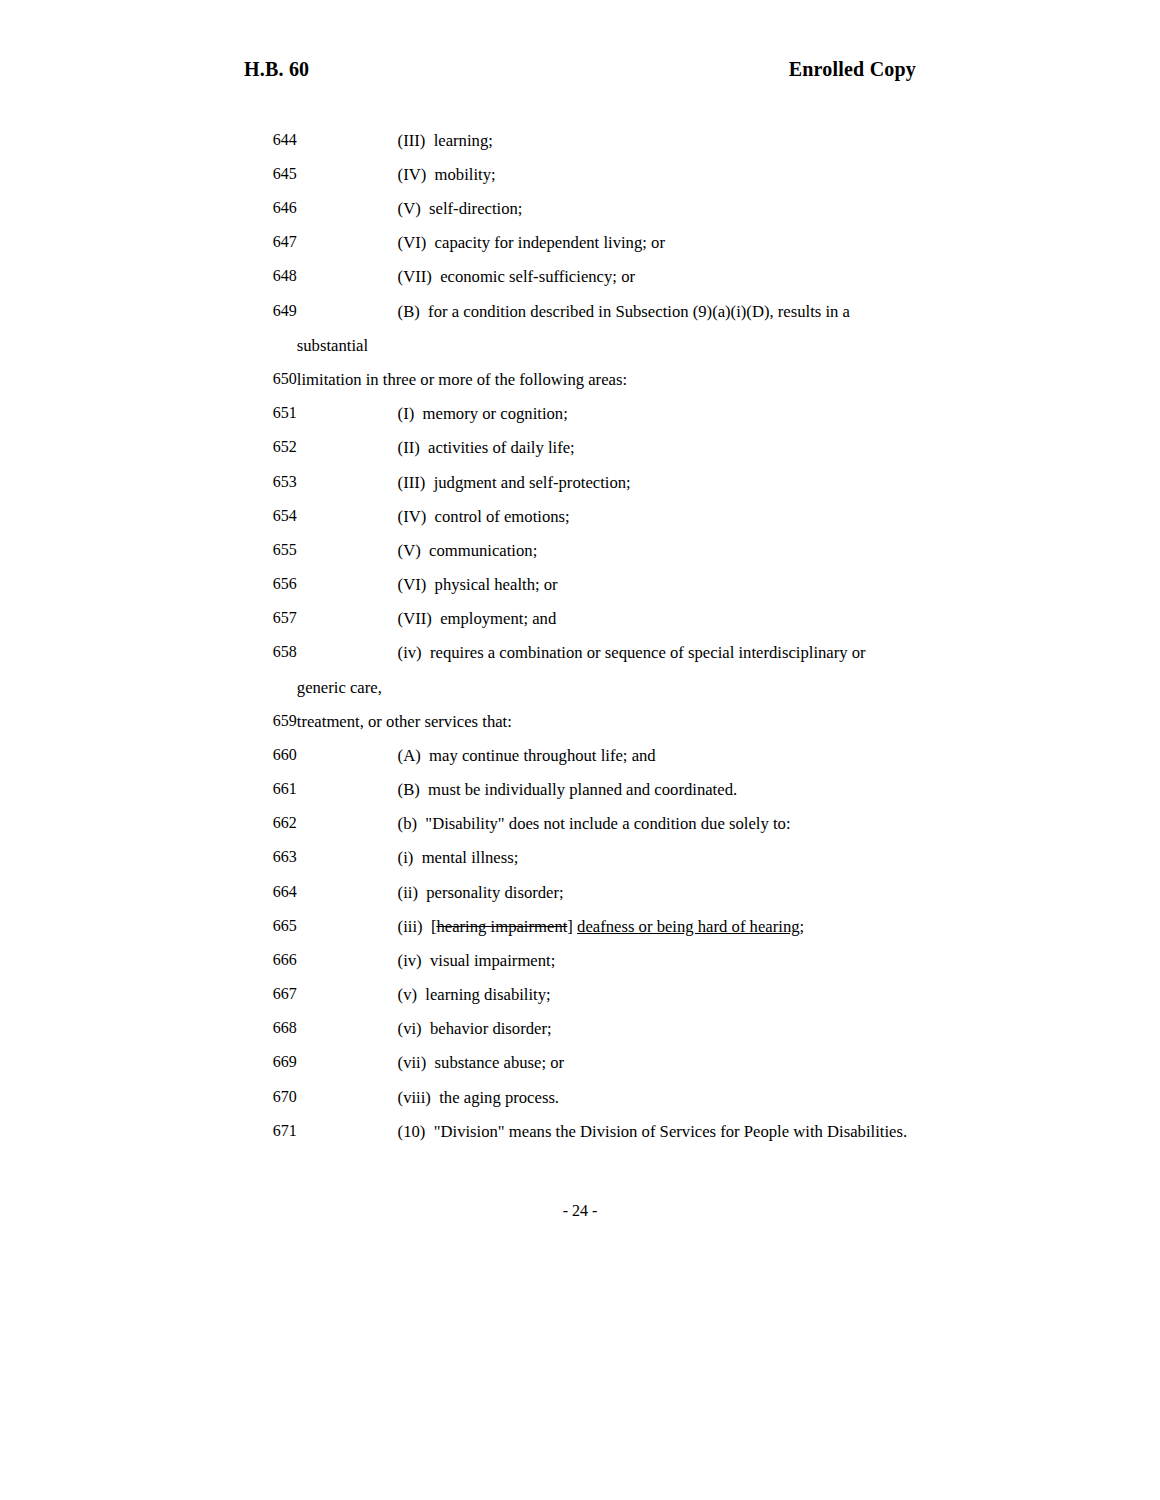H.B. 60 Enrolled Copy
| 644 | (III) learning; |
| 645 | (IV) mobility; |
| 646 | (V) self-direction; |
| 647 | (VI) capacity for independent living; or |
| 648 | (VII) economic self-sufficiency; or |
| 649 | (B) for a condition described in Subsection (9)(a)(i)(D), results in a substantial |
| 650 | limitation in three or more of the following areas: |
| 651 | (I) memory or cognition; |
| 652 | (II) activities of daily life; |
| 653 | (III) judgment and self-protection; |
| 654 | (IV) control of emotions; |
| 655 | (V) communication; |
| 656 | (VI) physical health; or |
| 657 | (VII) employment; and |
| 658 | (iv) requires a combination or sequence of special interdisciplinary or generic care, |
| 659 | treatment, or other services that: |
| 660 | (A) may continue throughout life; and |
| 661 | (B) must be individually planned and coordinated. |
| 662 | (b) "Disability" does not include a condition due solely to: |
| 663 | (i) mental illness; |
| 664 | (ii) personality disorder; |
| 665 | (iii) [ hearing impairment ] deafness or being hard of hearing ; |
| 666 | (iv) visual impairment; |
| 667 | (v) learning disability; |
| 668 | (vi) behavior disorder; |
| 669 | (vii) substance abuse; or |
| 670 | (viii) the aging process. |
| 671 | (10) "Division" means the Division of Services for People with Disabilities. |
- 24 -